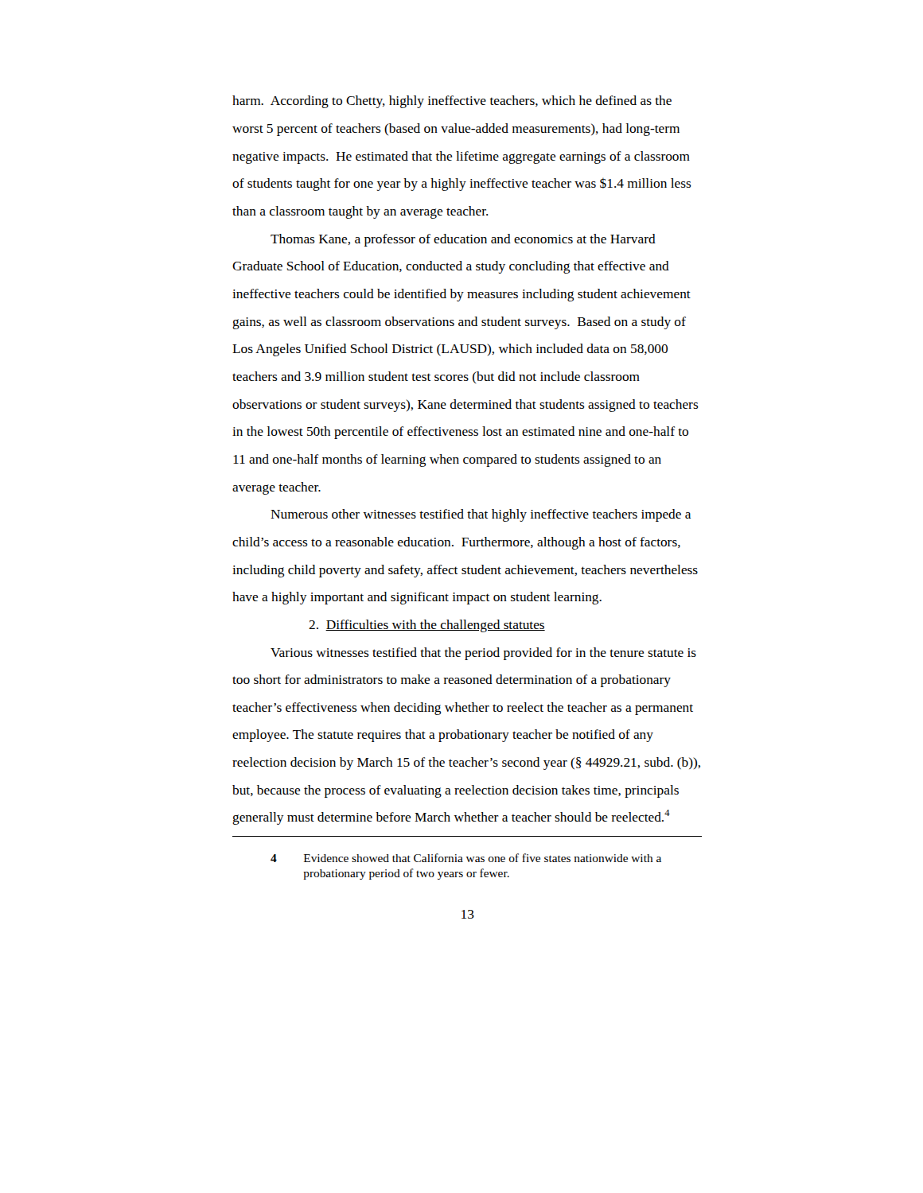harm. According to Chetty, highly ineffective teachers, which he defined as the worst 5 percent of teachers (based on value-added measurements), had long-term negative impacts. He estimated that the lifetime aggregate earnings of a classroom of students taught for one year by a highly ineffective teacher was $1.4 million less than a classroom taught by an average teacher.
Thomas Kane, a professor of education and economics at the Harvard Graduate School of Education, conducted a study concluding that effective and ineffective teachers could be identified by measures including student achievement gains, as well as classroom observations and student surveys. Based on a study of Los Angeles Unified School District (LAUSD), which included data on 58,000 teachers and 3.9 million student test scores (but did not include classroom observations or student surveys), Kane determined that students assigned to teachers in the lowest 50th percentile of effectiveness lost an estimated nine and one-half to 11 and one-half months of learning when compared to students assigned to an average teacher.
Numerous other witnesses testified that highly ineffective teachers impede a child’s access to a reasonable education. Furthermore, although a host of factors, including child poverty and safety, affect student achievement, teachers nevertheless have a highly important and significant impact on student learning.
2. Difficulties with the challenged statutes
Various witnesses testified that the period provided for in the tenure statute is too short for administrators to make a reasoned determination of a probationary teacher’s effectiveness when deciding whether to reelect the teacher as a permanent employee. The statute requires that a probationary teacher be notified of any reelection decision by March 15 of the teacher’s second year (§ 44929.21, subd. (b)), but, because the process of evaluating a reelection decision takes time, principals generally must determine before March whether a teacher should be reelected.4
4
Evidence showed that California was one of five states nationwide with a probationary period of two years or fewer.
13